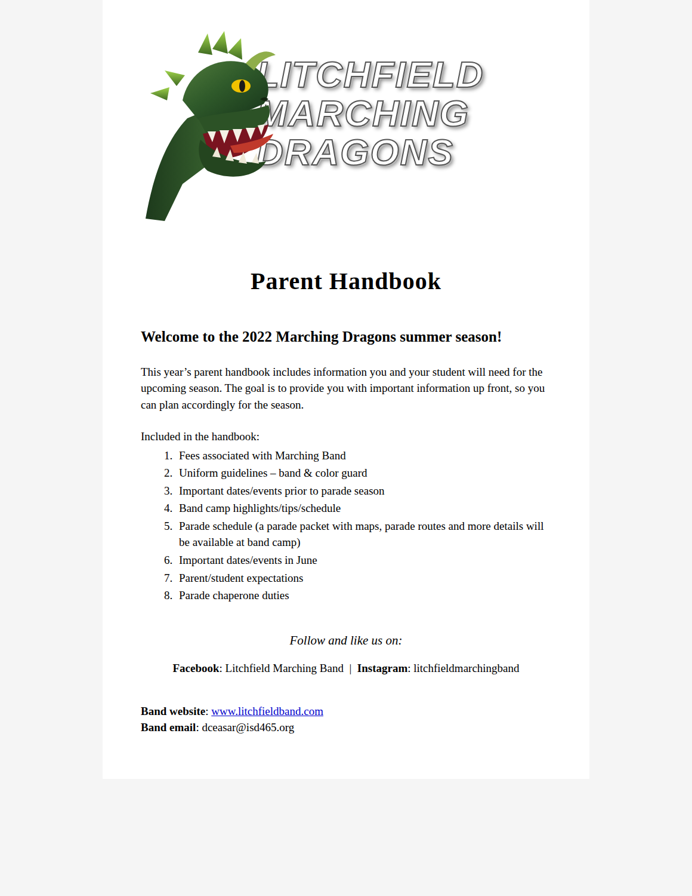Litchfield Marching Dragons
Parent Handbook
Welcome to the 2022 Marching Dragons summer season!
This year’s parent handbook includes information you and your student will need for the upcoming season. The goal is to provide you with important information up front, so you can plan accordingly for the season.
Included in the handbook:
Fees associated with Marching Band
Uniform guidelines – band & color guard
Important dates/events prior to parade season
Band camp highlights/tips/schedule
Parade schedule (a parade packet with maps, parade routes and more details will be available at band camp)
Important dates/events in June
Parent/student expectations
Parade chaperone duties
Follow and like us on:
Facebook: Litchfield Marching Band | Instagram: litchfieldmarchingband
Band website: www.litchfieldband.com
Band email: dceasar@isd465.org